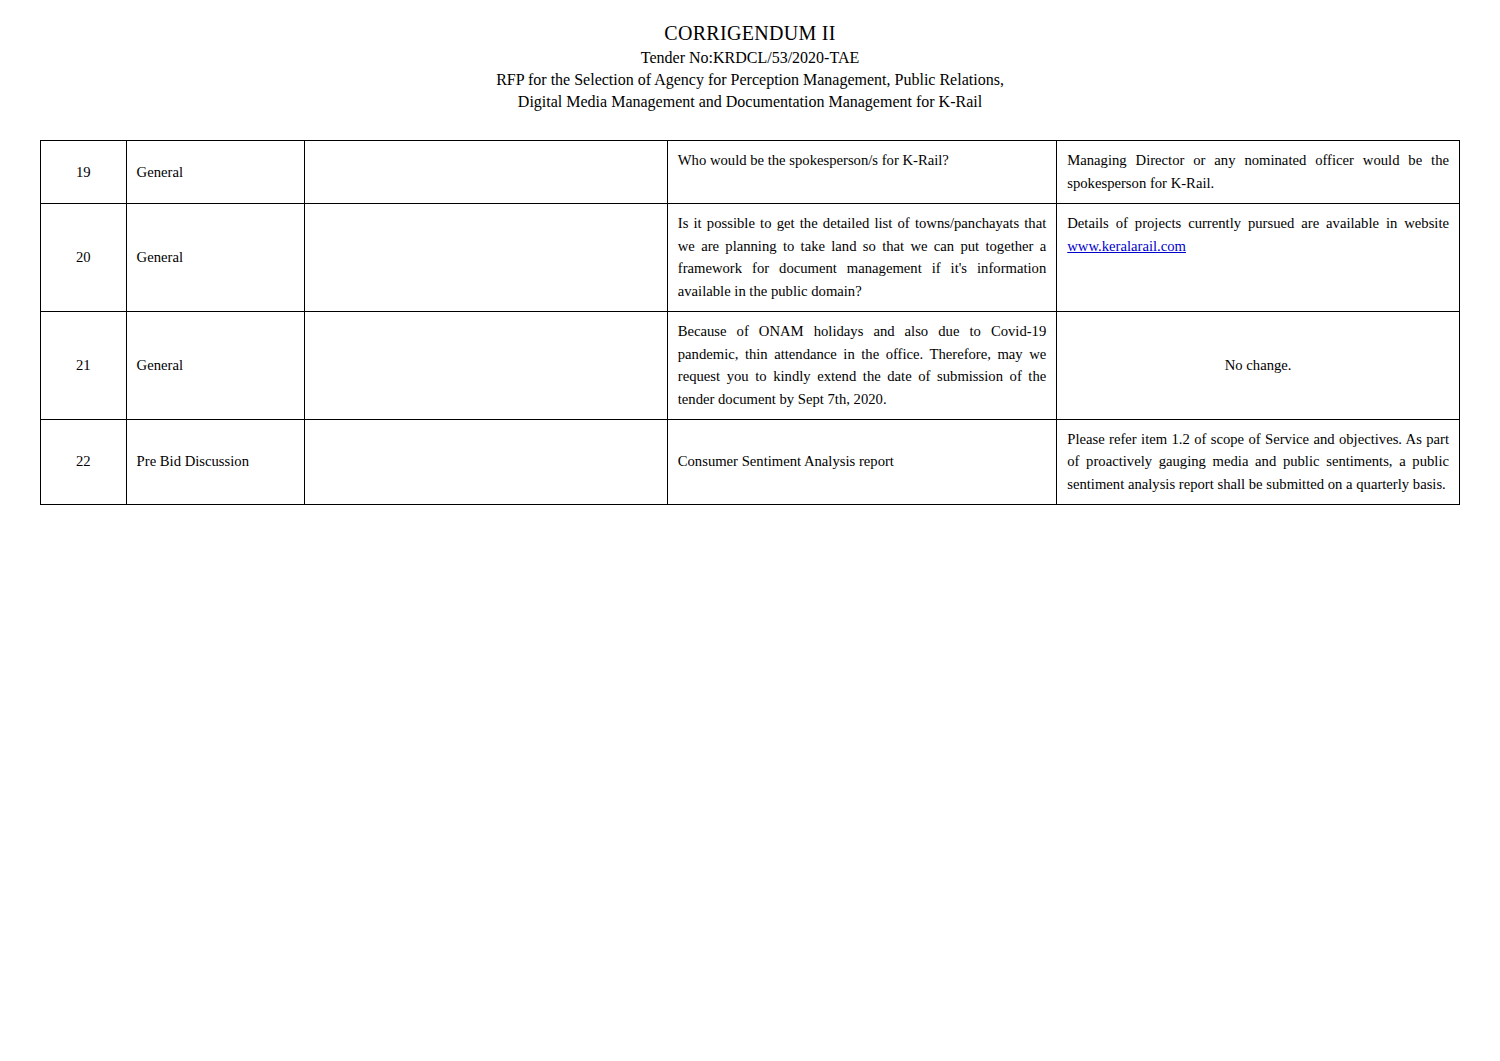CORRIGENDUM II
Tender No:KRDCL/53/2020-TAE
RFP for the Selection of Agency for Perception Management, Public Relations,
Digital Media Management and Documentation Management for K-Rail
| 19 | General | | Who would be the spokesperson/s for K-Rail? | Managing Director or any nominated officer would be the spokesperson for K-Rail. |
| 20 | General | | Is it possible to get the detailed list of towns/panchayats that we are planning to take land so that we can put together a framework for document management if it's information available in the public domain? | Details of projects currently pursued are available in website www.keralarail.com |
| 21 | General | | Because of ONAM holidays and also due to Covid-19 pandemic, thin attendance in the office. Therefore, may we request you to kindly extend the date of submission of the tender document by Sept 7th, 2020. | No change. |
| 22 | Pre Bid Discussion | | Consumer Sentiment Analysis report | Please refer item 1.2 of scope of Service and objectives. As part of proactively gauging media and public sentiments, a public sentiment analysis report shall be submitted on a quarterly basis. |